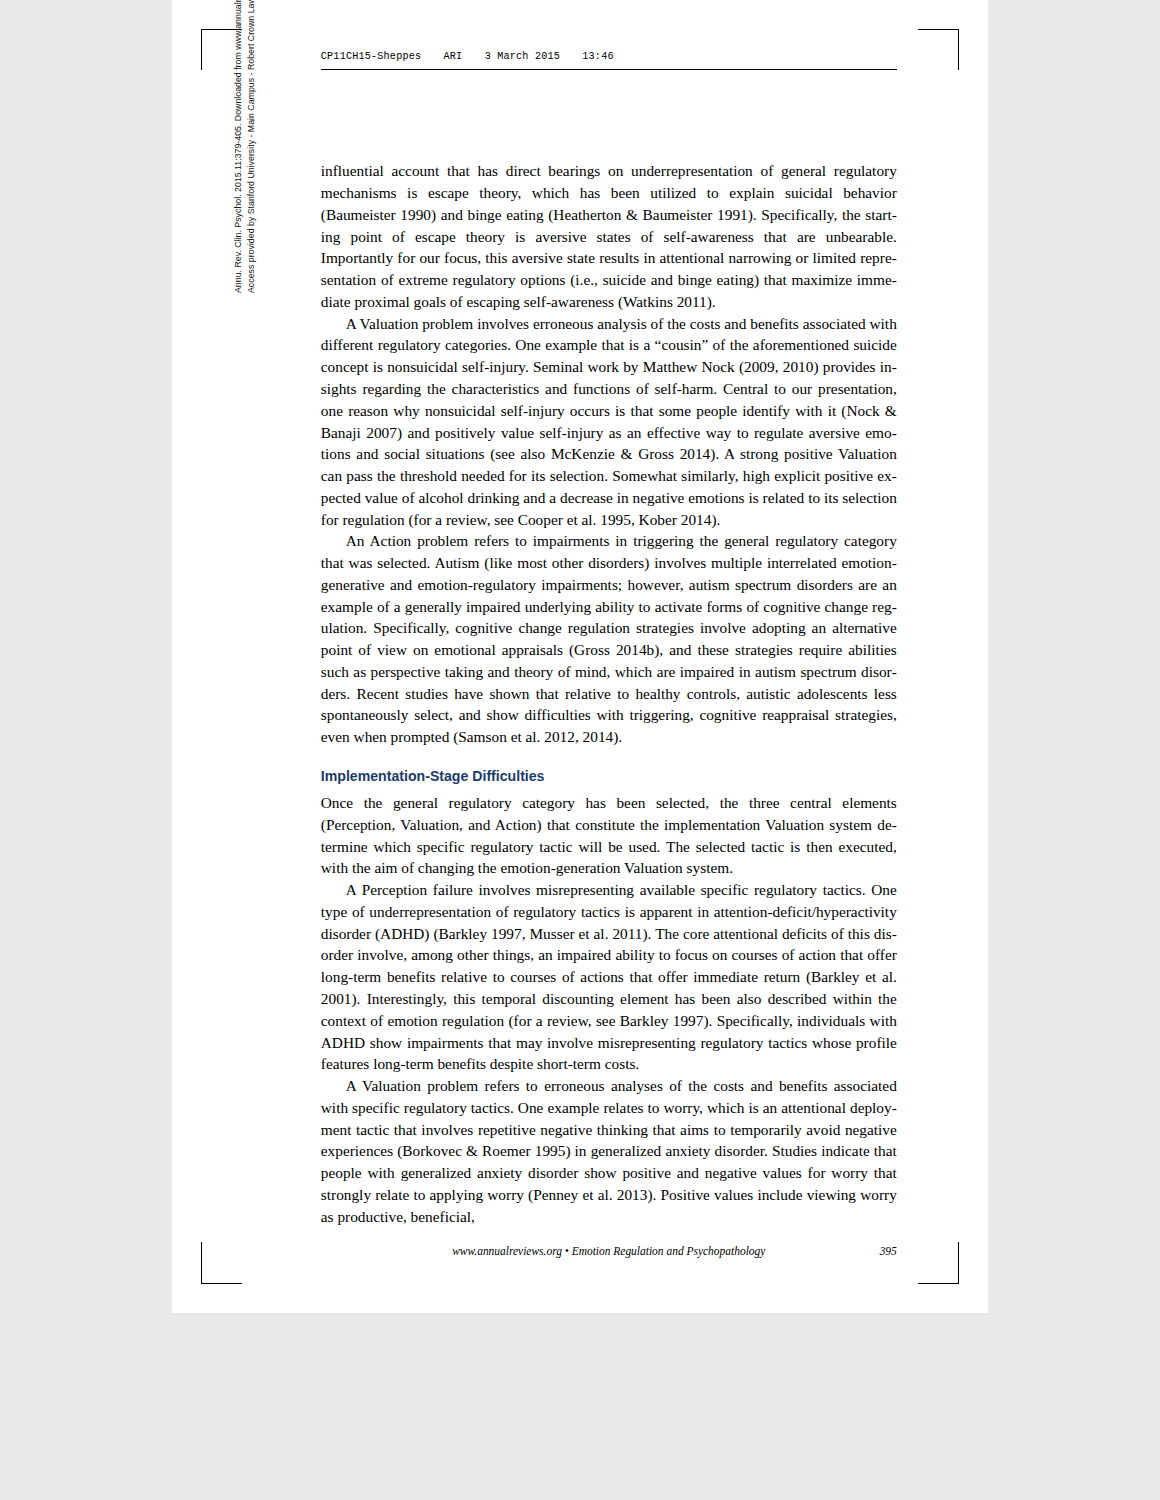CP11CH15-Sheppes ARI 3 March 2015 13:46
Annu. Rev. Clin. Psychol. 2015.11:379-405. Downloaded from www.annualreviews.org
Access provided by Stanford University - Main Campus - Robert Crown Law Library on 10/04/16. For personal use only.
influential account that has direct bearings on underrepresentation of general regulatory mechanisms is escape theory, which has been utilized to explain suicidal behavior (Baumeister 1990) and binge eating (Heatherton & Baumeister 1991). Specifically, the starting point of escape theory is aversive states of self-awareness that are unbearable. Importantly for our focus, this aversive state results in attentional narrowing or limited representation of extreme regulatory options (i.e., suicide and binge eating) that maximize immediate proximal goals of escaping self-awareness (Watkins 2011).
A Valuation problem involves erroneous analysis of the costs and benefits associated with different regulatory categories. One example that is a “cousin” of the aforementioned suicide concept is nonsuicidal self-injury. Seminal work by Matthew Nock (2009, 2010) provides insights regarding the characteristics and functions of self-harm. Central to our presentation, one reason why nonsuicidal self-injury occurs is that some people identify with it (Nock & Banaji 2007) and positively value self-injury as an effective way to regulate aversive emotions and social situations (see also McKenzie & Gross 2014). A strong positive Valuation can pass the threshold needed for its selection. Somewhat similarly, high explicit positive expected value of alcohol drinking and a decrease in negative emotions is related to its selection for regulation (for a review, see Cooper et al. 1995, Kober 2014).
An Action problem refers to impairments in triggering the general regulatory category that was selected. Autism (like most other disorders) involves multiple interrelated emotion-generative and emotion-regulatory impairments; however, autism spectrum disorders are an example of a generally impaired underlying ability to activate forms of cognitive change regulation. Specifically, cognitive change regulation strategies involve adopting an alternative point of view on emotional appraisals (Gross 2014b), and these strategies require abilities such as perspective taking and theory of mind, which are impaired in autism spectrum disorders. Recent studies have shown that relative to healthy controls, autistic adolescents less spontaneously select, and show difficulties with triggering, cognitive reappraisal strategies, even when prompted (Samson et al. 2012, 2014).
Implementation-Stage Difficulties
Once the general regulatory category has been selected, the three central elements (Perception, Valuation, and Action) that constitute the implementation Valuation system determine which specific regulatory tactic will be used. The selected tactic is then executed, with the aim of changing the emotion-generation Valuation system.
A Perception failure involves misrepresenting available specific regulatory tactics. One type of underrepresentation of regulatory tactics is apparent in attention-deficit/hyperactivity disorder (ADHD) (Barkley 1997, Musser et al. 2011). The core attentional deficits of this disorder involve, among other things, an impaired ability to focus on courses of action that offer long-term benefits relative to courses of actions that offer immediate return (Barkley et al. 2001). Interestingly, this temporal discounting element has been also described within the context of emotion regulation (for a review, see Barkley 1997). Specifically, individuals with ADHD show impairments that may involve misrepresenting regulatory tactics whose profile features long-term benefits despite short-term costs.
A Valuation problem refers to erroneous analyses of the costs and benefits associated with specific regulatory tactics. One example relates to worry, which is an attentional deployment tactic that involves repetitive negative thinking that aims to temporarily avoid negative experiences (Borkovec & Roemer 1995) in generalized anxiety disorder. Studies indicate that people with generalized anxiety disorder show positive and negative values for worry that strongly relate to applying worry (Penney et al. 2013). Positive values include viewing worry as productive, beneficial,
www.annualreviews.org • Emotion Regulation and Psychopathology
395